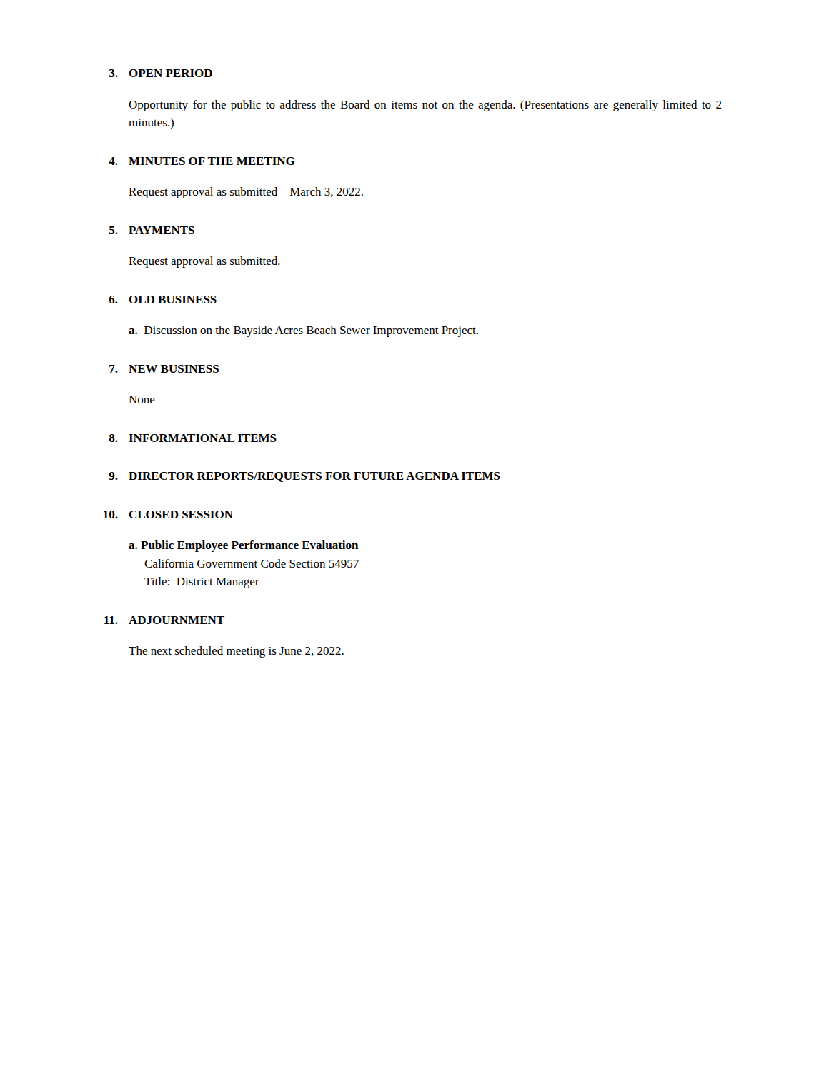Open Period
Opportunity for the public to address the Board on items not on the agenda. (Presentations are generally limited to 2 minutes.)
Minutes of the Meeting
Request approval as submitted – March 3, 2022.
Payments
Request approval as submitted.
Old Business
a. Discussion on the Bayside Acres Beach Sewer Improvement Project.
New Business
None
Informational Items
Director Reports/Requests for Future Agenda Items
Closed Session
a. Public Employee Performance Evaluation
California Government Code Section 54957
Title: District Manager
Adjournment
The next scheduled meeting is June 2, 2022.